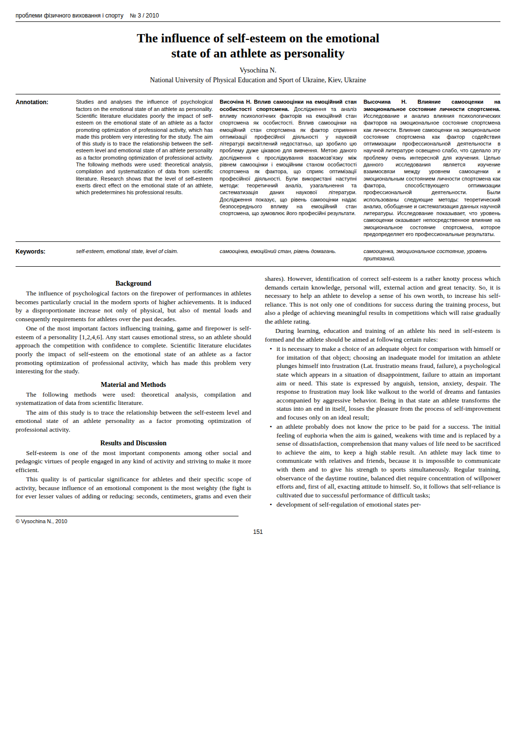проблеми фізичного виховання і спорту № 3 / 2010
The influence of self-esteem on the emotional
state of an athlete as personality
Vysochina N.
National University of Physical Education and Sport of Ukraine, Kiev, Ukraine
Annotation:
Studies and analyses the influence of psychological factors on the emotional state of an athlete as personality. Scientific literature elucidates poorly the impact of self-esteem on the emotional state of an athlete as a factor promoting optimization of professional activity, which has made this problem very interesting for the study. The aim of this study is to trace the relationship between the self-esteem level and emotional state of an athlete personality as a factor promoting optimization of professional activity. The following methods were used: theoretical analysis, compilation and systematization of data from scientific literature. Research shows that the level of self-esteem exerts direct effect on the emotional state of an athlete, which predetermines his professional results.
Височіна Н. Вплив самооцінки на емоційний стан особистості спортсмена. Дослідження та аналіз впливу психологічних факторів на емоційний стан спортсмена як особистості. Вплив самооцінки на емоційний стан спортсмена як фактор сприяння оптимізації професійної діяльності у науковій літературі висвітлений недостатньо, що зробило цю проблему дуже цікавою для вивчення. Метою даного дослідження є прослідкування взаємозв'язку між рівнем самооцінки і емоційним станом особистості спортсмена як фактора, що сприяє оптимізації професійної діяльності. Були використані наступні методи: теоретичний аналіз, узагальнення та систематизація даних наукової літератури. Дослідження показує, що рівень самооцінки надає безпосереднього впливу на емоційний стан спортсмена, що зумовлює його професійні результати.
Высочина Н. Влияние самооценки на эмоциональное состояние личности спортсмена. Исследование и анализ влияния психологических факторов на эмоциональное состояние спортсмена как личности. Влияние самооценки на эмоциональное состояние спортсмена как фактор содействия оптимизации профессиональной деятельности в научной литературе освещено слабо, что сделало эту проблему очень интересной для изучения. Целью данного исследования является изучение взаимосвязи между уровнем самооценки и эмоциональным состоянием личности спортсмена как фактора, способствующего оптимизации профессиональной деятельности. Были использованы следующие методы: теоретический анализ, обобщение и систематизация данных научной литературы. Исследование показывает, что уровень самооценки оказывает непосредственное влияние на эмоциональное состояние спортсмена, которое предопределяет его профессиональные результаты.
Keywords:
self-esteem, emotional state, level of claim.
самооцінка, емоційний стан, рівень домагань.
самооценка, эмоциональное состояние, уровень притязаний.
Background
The influence of psychological factors on the firepower of performances in athletes becomes particularly crucial in the modern sports of higher achievements. It is induced by a disproportionate increase not only of physical, but also of mental loads and consequently requirements for athletes over the past decades.
One of the most important factors influencing training, game and firepower is self-esteem of a personality [1,2,4,6]. Any start causes emotional stress, so an athlete should approach the competition with confidence to complete. Scientific literature elucidates poorly the impact of self-esteem on the emotional state of an athlete as a factor promoting optimization of professional activity, which has made this problem very interesting for the study.
Material and Methods
The following methods were used: theoretical analysis, compilation and systematization of data from scientific literature.
The aim of this study is to trace the relationship between the self-esteem level and emotional state of an athlete personality as a factor promoting optimization of professional activity.
Results and Discussion
Self-esteem is one of the most important components among other social and pedagogic virtues of people engaged in any kind of activity and striving to make it more efficient.
This quality is of particular significance for athletes and their specific scope of activity, because influence of an emotional component is the most weighty (the fight is for ever lesser values of adding or reducing: seconds, centimeters, grams and even their shares). However, identification of correct self-esteem is a rather knotty process which demands certain knowledge, personal will, external action and great tenacity. So, it is necessary to help an athlete to develop a sense of his own worth, to increase his self-reliance. This is not only one of conditions for success during the training process, but also a pledge of achieving meaningful results in competitions which will raise gradually the athlete rating.
During learning, education and training of an athlete his need in self-esteem is formed and the athlete should be aimed at following certain rules:
it is necessary to make a choice of an adequate object for comparison with himself or for imitation of that object; choosing an inadequate model for imitation an athlete plunges himself into frustration (Lat. frustratio means fraud, failure), a psychological state which appears in a situation of disappointment, failure to attain an important aim or need. This state is expressed by anguish, tension, anxiety, despair. The response to frustration may look like walkout to the world of dreams and fantasies accompanied by aggressive behavior. Being in that state an athlete transforms the status into an end in itself, losses the pleasure from the process of self-improvement and focuses only on an ideal result;
an athlete probably does not know the price to be paid for a success. The initial feeling of euphoria when the aim is gained, weakens with time and is replaced by a sense of dissatisfaction, comprehension that many values of life need to be sacrificed to achieve the aim, to keep a high stable result. An athlete may lack time to communicate with relatives and friends, because it is impossible to communicate with them and to give his strength to sports simultaneously. Regular training, observance of the daytime routine, balanced diet require concentration of willpower efforts and, first of all, exacting attitude to himself. So, it follows that self-reliance is cultivated due to successful performance of difficult tasks;
development of self-regulation of emotional states per-
© Vysochina N., 2010
151